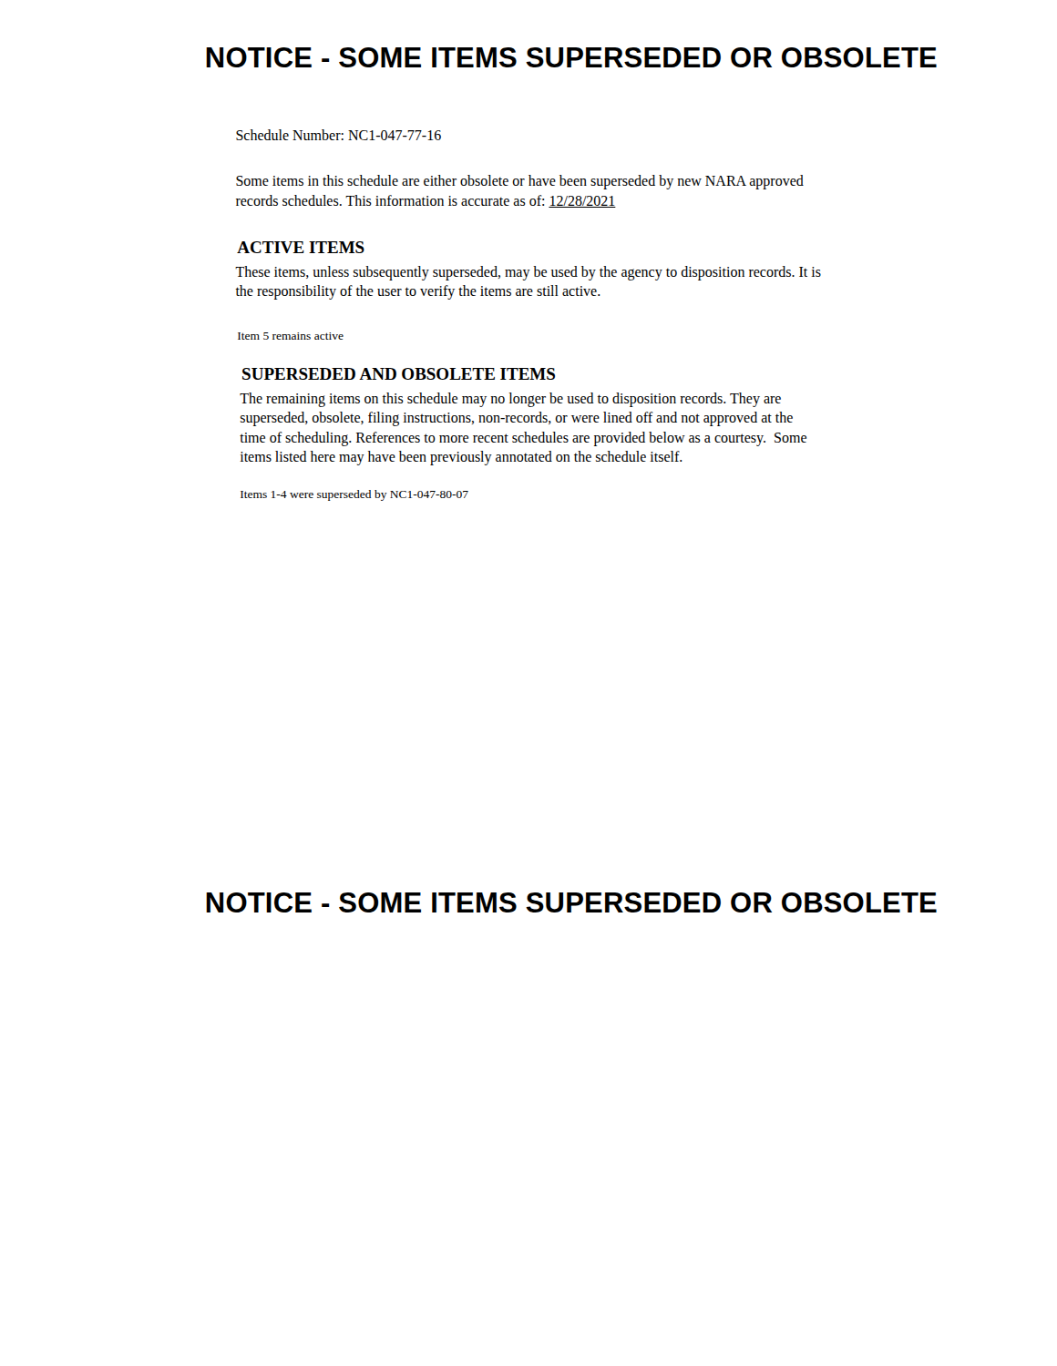NOTICE - SOME ITEMS SUPERSEDED OR OBSOLETE
Schedule Number: NC1-047-77-16
Some items in this schedule are either obsolete or have been superseded by new NARA approved records schedules. This information is accurate as of: 12/28/2021
ACTIVE ITEMS
These items, unless subsequently superseded, may be used by the agency to disposition records. It is the responsibility of the user to verify the items are still active.
Item 5 remains active
SUPERSEDED AND OBSOLETE ITEMS
The remaining items on this schedule may no longer be used to disposition records. They are superseded, obsolete, filing instructions, non-records, or were lined off and not approved at the time of scheduling. References to more recent schedules are provided below as a courtesy. Some items listed here may have been previously annotated on the schedule itself.
Items 1-4 were superseded by NC1-047-80-07
NOTICE - SOME ITEMS SUPERSEDED OR OBSOLETE